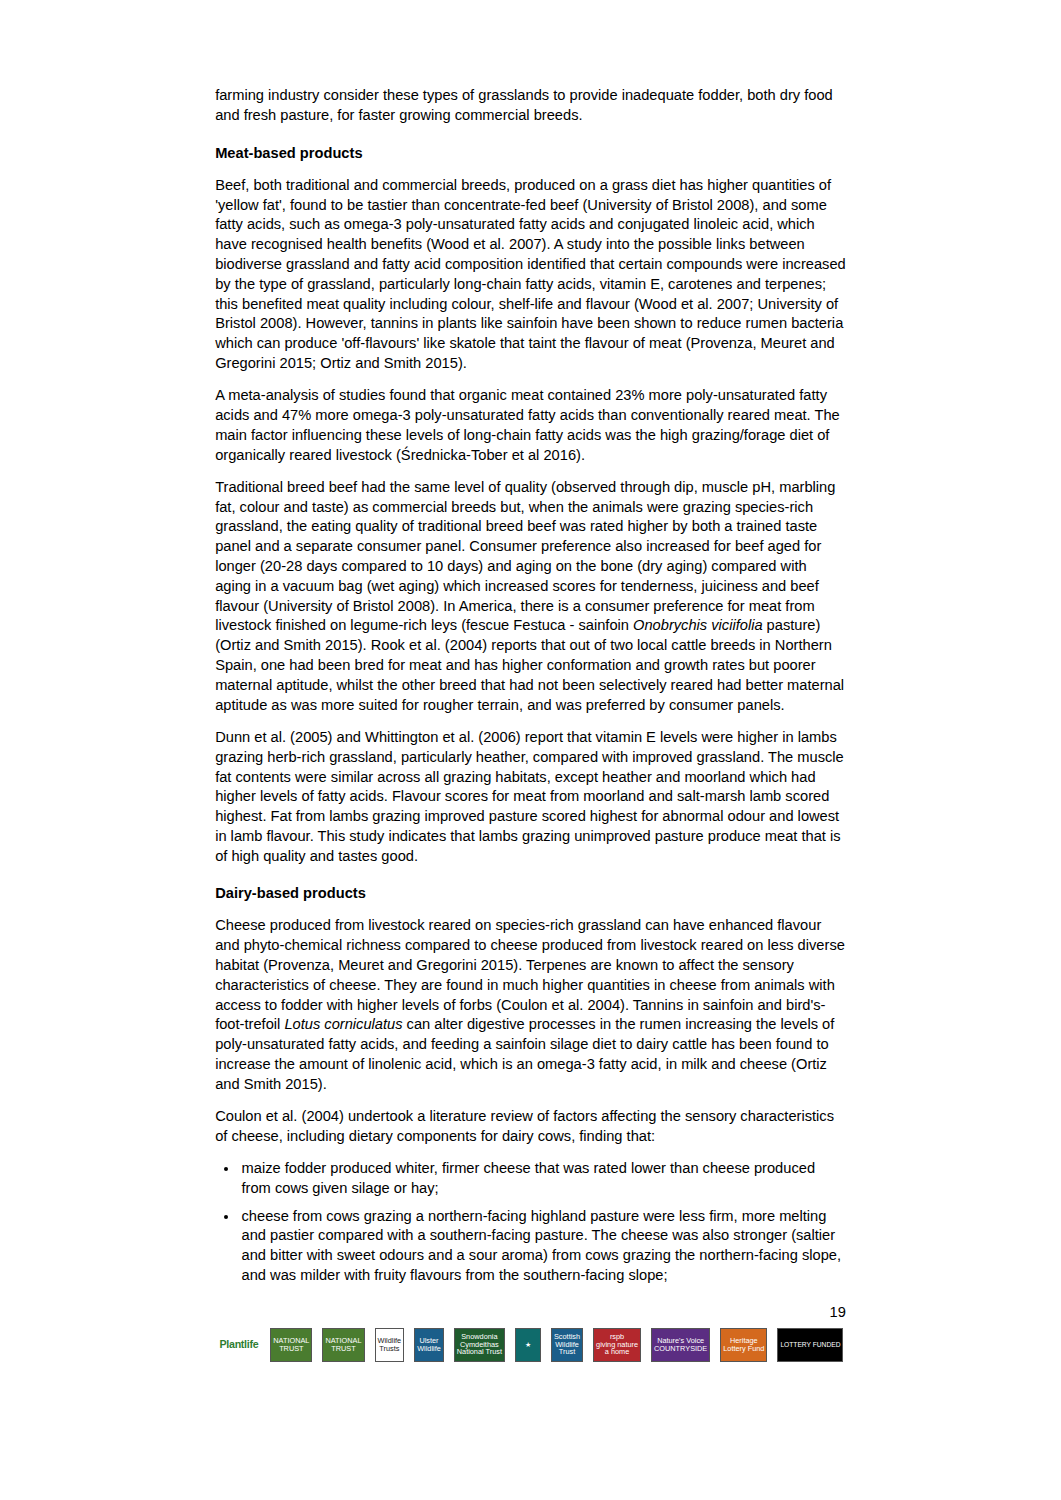farming industry consider these types of grasslands to provide inadequate fodder, both dry food and fresh pasture, for faster growing commercial breeds.
Meat-based products
Beef, both traditional and commercial breeds, produced on a grass diet has higher quantities of 'yellow fat', found to be tastier than concentrate-fed beef (University of Bristol 2008), and some fatty acids, such as omega-3 poly-unsaturated fatty acids and conjugated linoleic acid, which have recognised health benefits (Wood et al. 2007). A study into the possible links between biodiverse grassland and fatty acid composition identified that certain compounds were increased by the type of grassland, particularly long-chain fatty acids, vitamin E, carotenes and terpenes; this benefited meat quality including colour, shelf-life and flavour (Wood et al. 2007; University of Bristol 2008). However, tannins in plants like sainfoin have been shown to reduce rumen bacteria which can produce 'off-flavours' like skatole that taint the flavour of meat (Provenza, Meuret and Gregorini 2015; Ortiz and Smith 2015).
A meta-analysis of studies found that organic meat contained 23% more poly-unsaturated fatty acids and 47% more omega-3 poly-unsaturated fatty acids than conventionally reared meat. The main factor influencing these levels of long-chain fatty acids was the high grazing/forage diet of organically reared livestock (Średnicka-Tober et al 2016).
Traditional breed beef had the same level of quality (observed through dip, muscle pH, marbling fat, colour and taste) as commercial breeds but, when the animals were grazing species-rich grassland, the eating quality of traditional breed beef was rated higher by both a trained taste panel and a separate consumer panel. Consumer preference also increased for beef aged for longer (20-28 days compared to 10 days) and aging on the bone (dry aging) compared with aging in a vacuum bag (wet aging) which increased scores for tenderness, juiciness and beef flavour (University of Bristol 2008). In America, there is a consumer preference for meat from livestock finished on legume-rich leys (fescue Festuca - sainfoin Onobrychis viciifolia pasture) (Ortiz and Smith 2015). Rook et al. (2004) reports that out of two local cattle breeds in Northern Spain, one had been bred for meat and has higher conformation and growth rates but poorer maternal aptitude, whilst the other breed that had not been selectively reared had better maternal aptitude as was more suited for rougher terrain, and was preferred by consumer panels.
Dunn et al. (2005) and Whittington et al. (2006) report that vitamin E levels were higher in lambs grazing herb-rich grassland, particularly heather, compared with improved grassland. The muscle fat contents were similar across all grazing habitats, except heather and moorland which had higher levels of fatty acids. Flavour scores for meat from moorland and salt-marsh lamb scored highest. Fat from lambs grazing improved pasture scored highest for abnormal odour and lowest in lamb flavour. This study indicates that lambs grazing unimproved pasture produce meat that is of high quality and tastes good.
Dairy-based products
Cheese produced from livestock reared on species-rich grassland can have enhanced flavour and phyto-chemical richness compared to cheese produced from livestock reared on less diverse habitat (Provenza, Meuret and Gregorini 2015). Terpenes are known to affect the sensory characteristics of cheese. They are found in much higher quantities in cheese from animals with access to fodder with higher levels of forbs (Coulon et al. 2004). Tannins in sainfoin and bird's-foot-trefoil Lotus corniculatus can alter digestive processes in the rumen increasing the levels of poly-unsaturated fatty acids, and feeding a sainfoin silage diet to dairy cattle has been found to increase the amount of linolenic acid, which is an omega-3 fatty acid, in milk and cheese (Ortiz and Smith 2015).
Coulon et al. (2004) undertook a literature review of factors affecting the sensory characteristics of cheese, including dietary components for dairy cows, finding that:
maize fodder produced whiter, firmer cheese that was rated lower than cheese produced from cows given silage or hay;
cheese from cows grazing a northern-facing highland pasture were less firm, more melting and pastier compared with a southern-facing pasture. The cheese was also stronger (saltier and bitter with sweet odours and a sour aroma) from cows grazing the northern-facing slope, and was milder with fruity flavours from the southern-facing slope;
19
Plantlife
NATIONAL
TRUST
NATIONAL
TRUST
Wildlife
Trusts
Ulster
Wildlife
Snowdonia
Cymdeithas
National Trust
★
Scottish
Wildlife
Trust
rspb
giving nature
a home
Nature's Voice
COUNTRYSIDE
Heritage
Lottery Fund
LOTTERY FUNDED